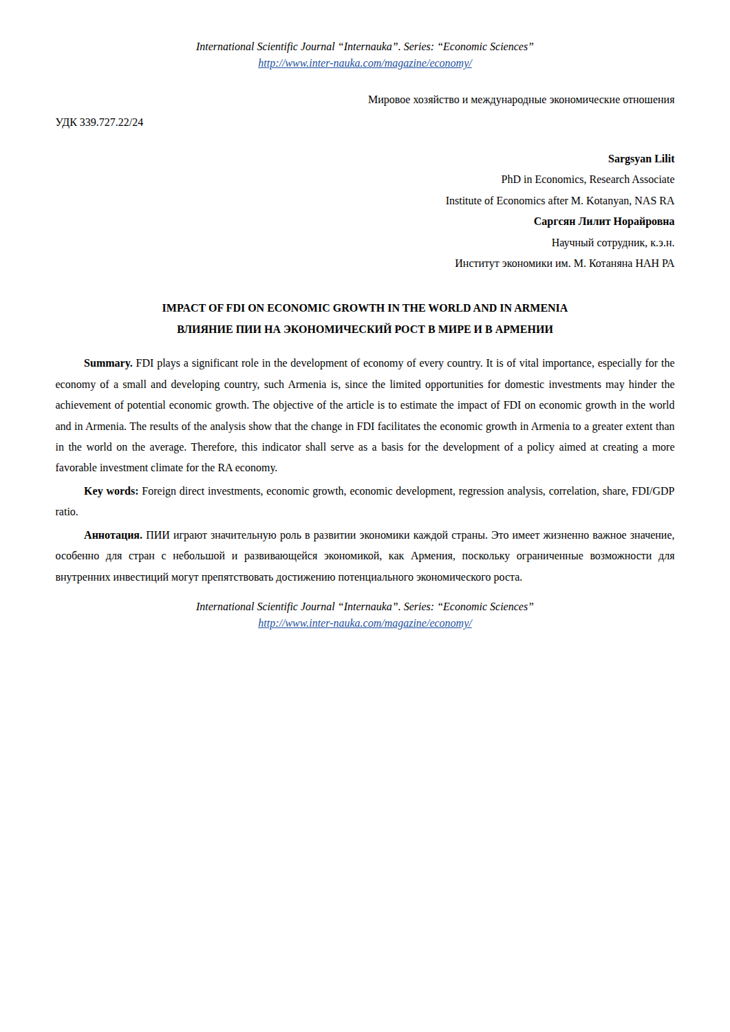International Scientific Journal “Internauka”. Series: “Economic Sciences”
http://www.inter-nauka.com/magazine/economy/
Мировое хозяйство и международные экономические отношения
УДК 339.727.22/24
Sargsyan Lilit
PhD in Economics, Research Associate
Institute of Economics after M. Kotanyan, NAS RA
Саргсян Лилит Норайровна
Научный сотрудник, к.э.н.
Институт экономики им. М. Котаняна НАН РА
Impact of FDI on Economic Growth in the World and in Armenia
Влияние ПИИ на экономический рост в мире и в Армении
Summary. FDI plays a significant role in the development of economy of every country. It is of vital importance, especially for the economy of a small and developing country, such Armenia is, since the limited opportunities for domestic investments may hinder the achievement of potential economic growth. The objective of the article is to estimate the impact of FDI on economic growth in the world and in Armenia. The results of the analysis show that the change in FDI facilitates the economic growth in Armenia to a greater extent than in the world on the average. Therefore, this indicator shall serve as a basis for the development of a policy aimed at creating a more favorable investment climate for the RA economy.
Key words: Foreign direct investments, economic growth, economic development, regression analysis, correlation, share, FDI/GDP ratio.
Аннотация. ПИИ играют значительную роль в развитии экономики каждой страны. Это имеет жизненно важное значение, особенно для стран с небольшой и развивающейся экономикой, как Армения, поскольку ограниченные возможности для внутренних инвестиций могут препятствовать достижению потенциального экономического роста.
International Scientific Journal “Internauka”. Series: “Economic Sciences”
http://www.inter-nauka.com/magazine/economy/